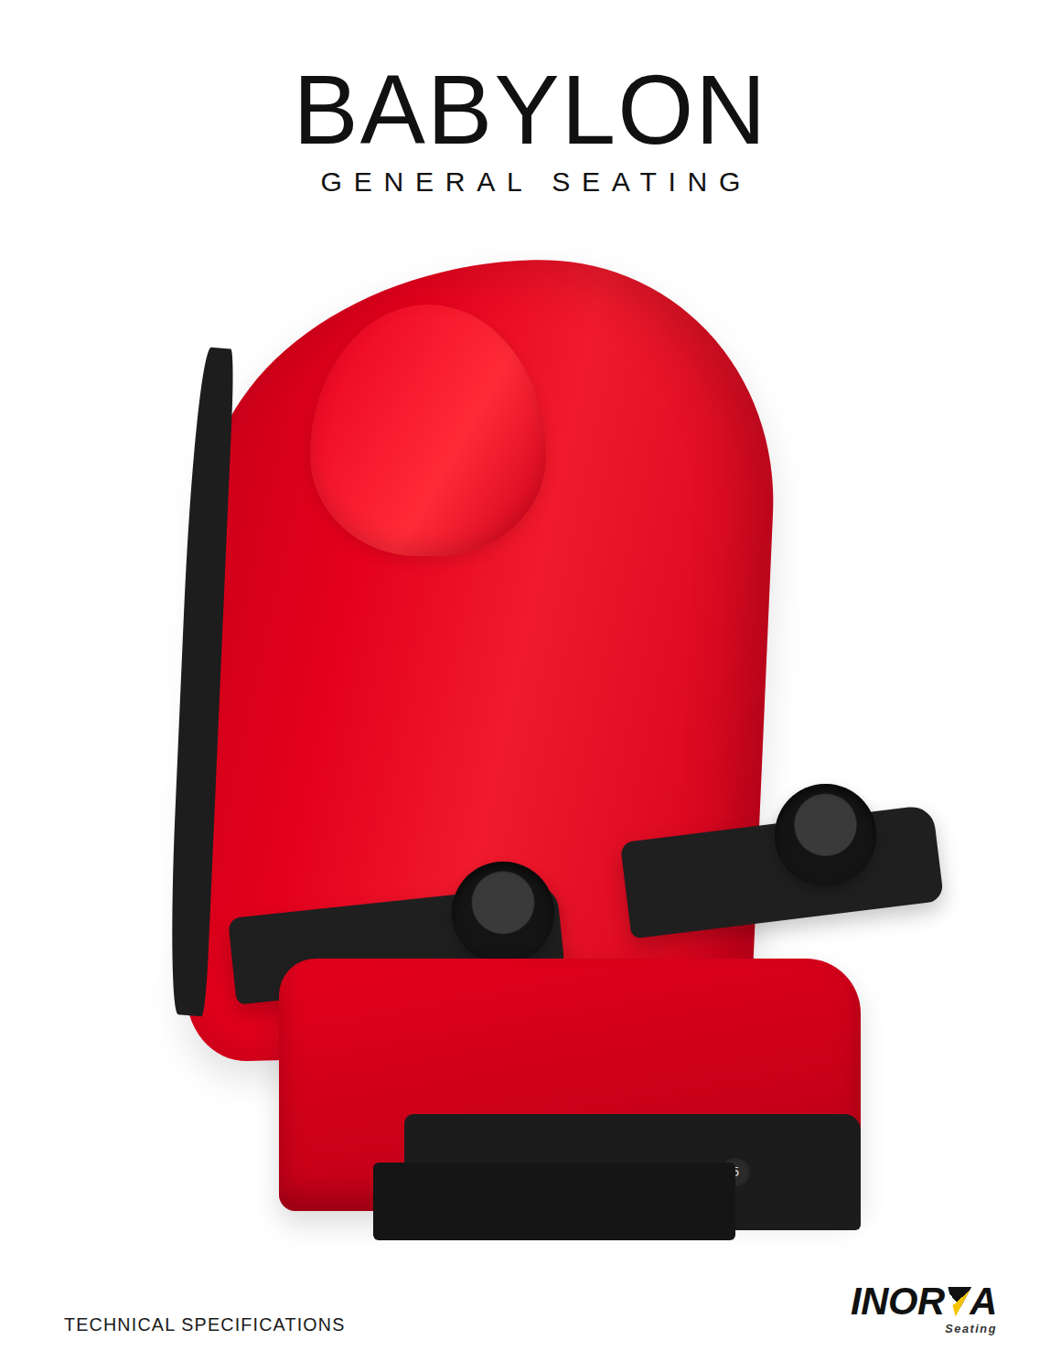BABYLON
GENERAL SEATING
5
Technical Specifications
INOR A
Seating